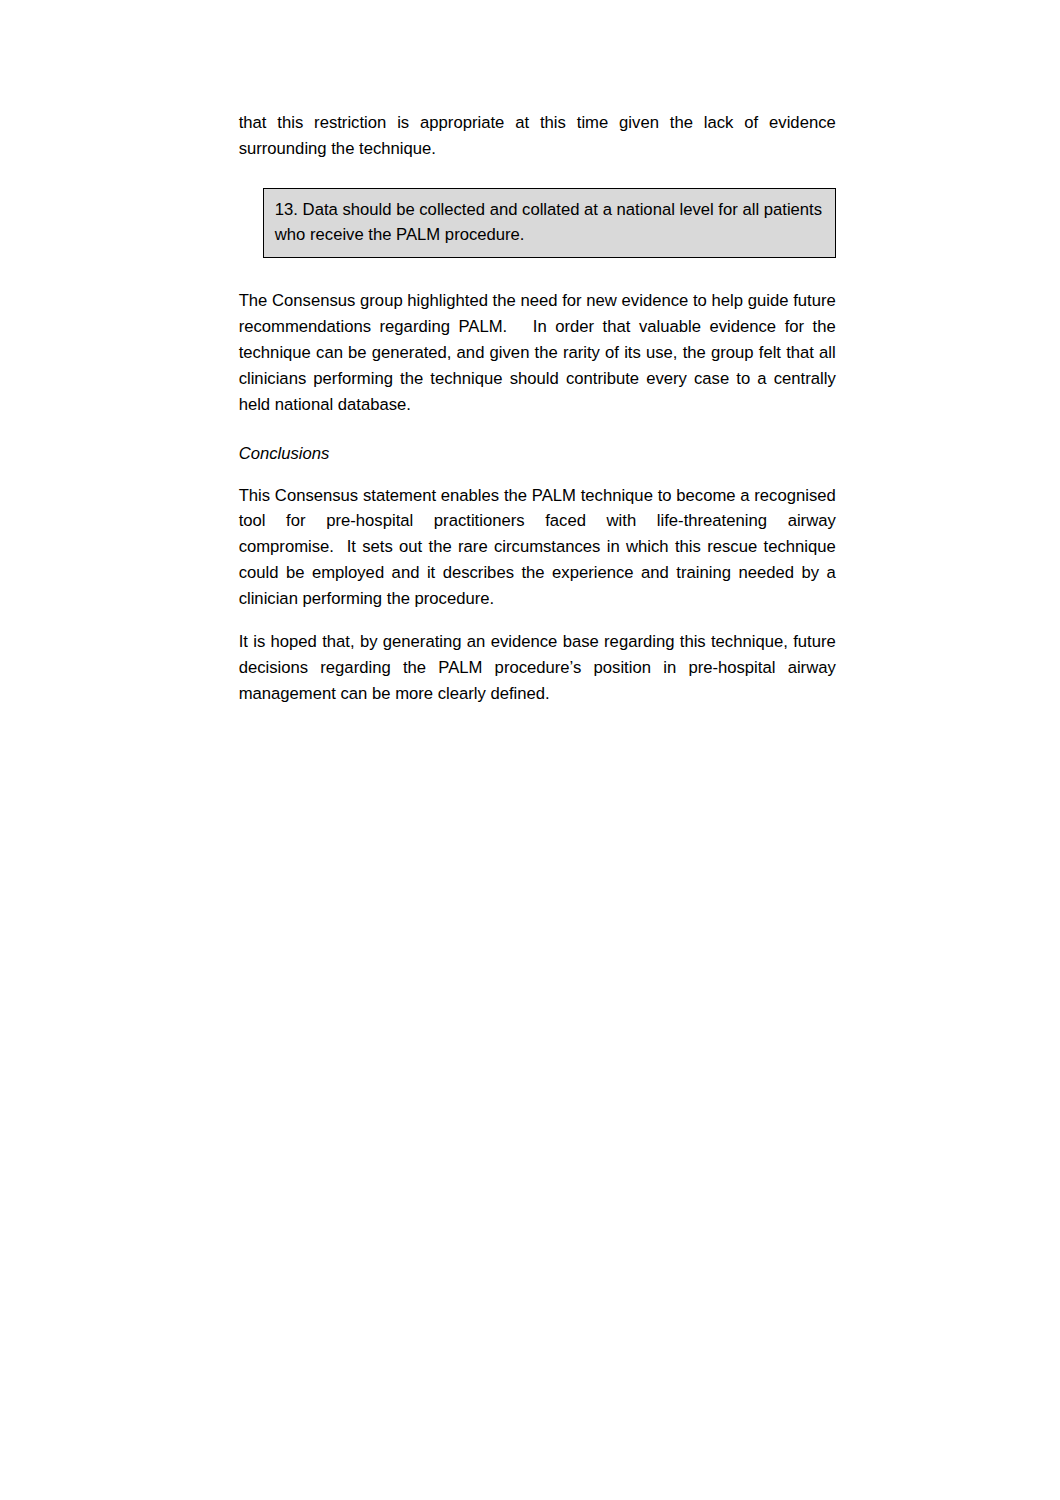that this restriction is appropriate at this time given the lack of evidence surrounding the technique.
13. Data should be collected and collated at a national level for all patients who receive the PALM procedure.
The Consensus group highlighted the need for new evidence to help guide future recommendations regarding PALM. In order that valuable evidence for the technique can be generated, and given the rarity of its use, the group felt that all clinicians performing the technique should contribute every case to a centrally held national database.
Conclusions
This Consensus statement enables the PALM technique to become a recognised tool for pre-hospital practitioners faced with life-threatening airway compromise. It sets out the rare circumstances in which this rescue technique could be employed and it describes the experience and training needed by a clinician performing the procedure.
It is hoped that, by generating an evidence base regarding this technique, future decisions regarding the PALM procedure’s position in pre-hospital airway management can be more clearly defined.